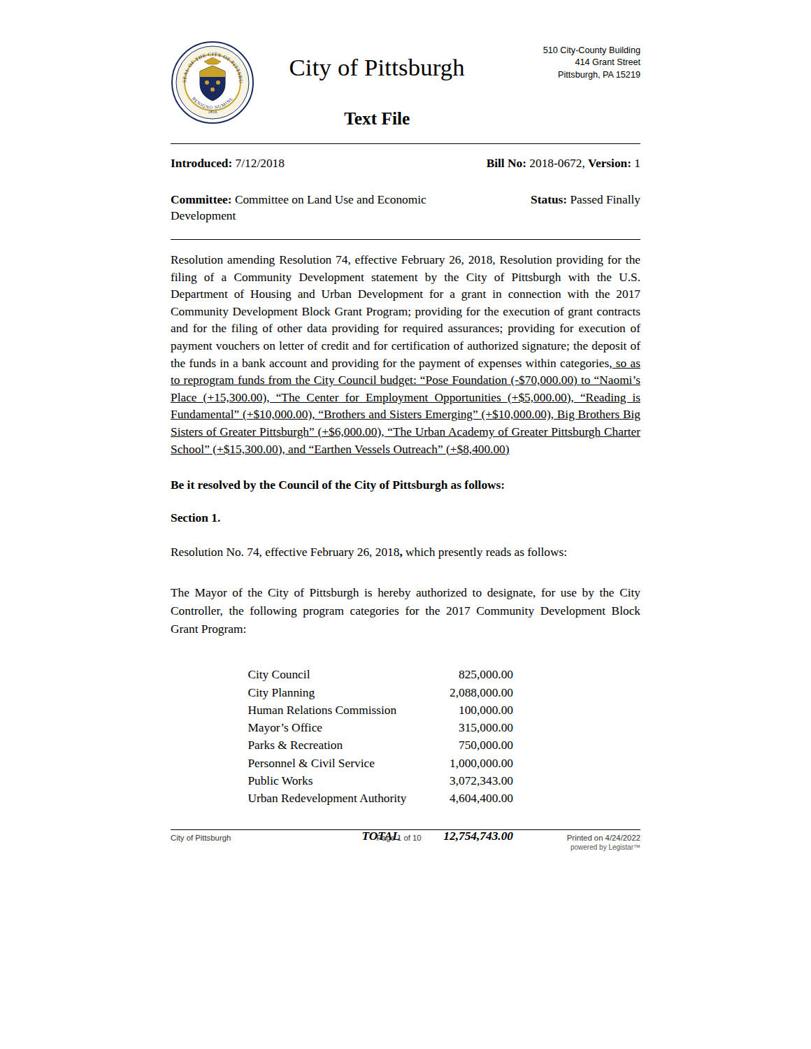THE SEAL OF THE CITY OF PITTSBURGH BENIGNO NUMINE 1816
City of Pittsburgh
Text File
510 City-County Building
414 Grant Street
Pittsburgh, PA 15219
Introduced: 7/12/2018
Bill No: 2018-0672, Version: 1
Committee: Committee on Land Use and Economic Development
Status: Passed Finally
Resolution amending Resolution 74, effective February 26, 2018, Resolution providing for the filing of a Community Development statement by the City of Pittsburgh with the U.S. Department of Housing and Urban Development for a grant in connection with the 2017 Community Development Block Grant Program; providing for the execution of grant contracts and for the filing of other data providing for required assurances; providing for execution of payment vouchers on letter of credit and for certification of authorized signature; the deposit of the funds in a bank account and providing for the payment of expenses within categories, so as to reprogram funds from the City Council budget: “Pose Foundation (-$70,000.00) to “Naomi’s Place (+15,300.00), “The Center for Employment Opportunities (+$5,000.00), “Reading is Fundamental” (+$10,000.00), “Brothers and Sisters Emerging” (+$10,000.00), Big Brothers Big Sisters of Greater Pittsburgh” (+$6,000.00), “The Urban Academy of Greater Pittsburgh Charter School” (+$15,300.00), and “Earthen Vessels Outreach” (+$8,400.00)
Be it resolved by the Council of the City of Pittsburgh as follows:
Section 1.
Resolution No. 74, effective February 26, 2018, which presently reads as follows:
The Mayor of the City of Pittsburgh is hereby authorized to designate, for use by the City Controller, the following program categories for the 2017 Community Development Block Grant Program:
| City Council | 825,000.00 |
| City Planning | 2,088,000.00 |
| Human Relations Commission | 100,000.00 |
| Mayor’s Office | 315,000.00 |
| Parks & Recreation | 750,000.00 |
| Personnel & Civil Service | 1,000,000.00 |
| Public Works | 3,072,343.00 |
| Urban Redevelopment Authority | 4,604,400.00 |
| TOTAL | 12,754,743.00 |
City of Pittsburgh
Page 1 of 10
Printed on 4/24/2022
powered by Legistar™